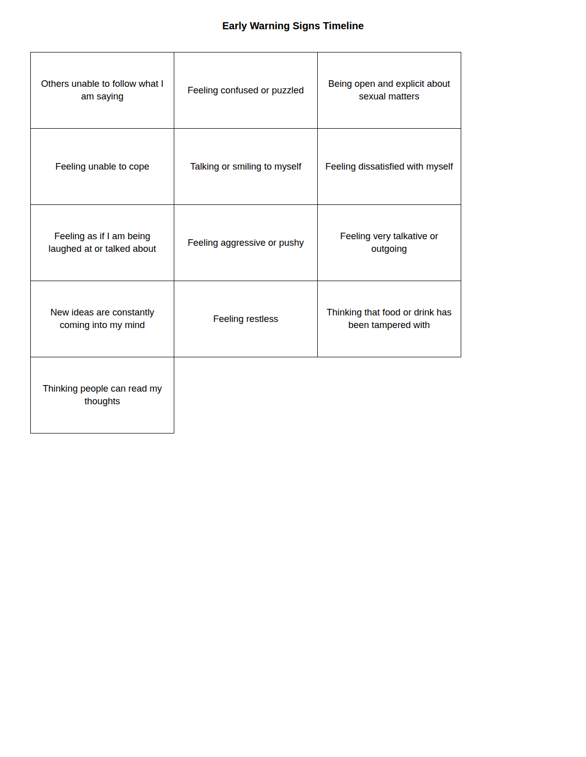Early Warning Signs Timeline
| Others unable to follow what I am saying | Feeling confused or puzzled | Being open and explicit about sexual matters |
| Feeling unable to cope | Talking or smiling to myself | Feeling dissatisfied with myself |
| Feeling as if I am being laughed at or talked about | Feeling aggressive or pushy | Feeling very talkative or outgoing |
| New ideas are constantly coming into my mind | Feeling restless | Thinking that food or drink has been tampered with |
| Thinking people can read my thoughts | | |